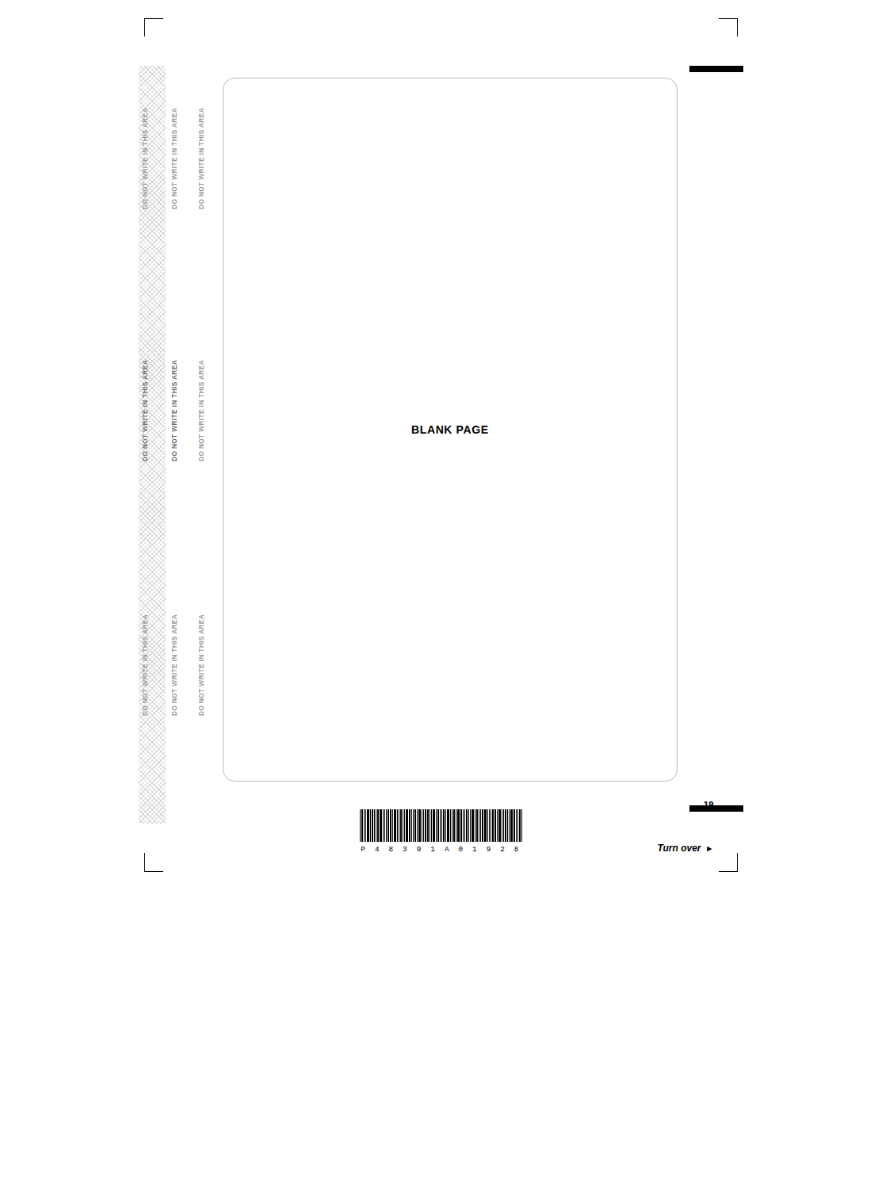DO NOT WRITE IN THIS AREA
DO NOT WRITE IN THIS AREA
DO NOT WRITE IN THIS AREA
DO NOT WRITE IN THIS AREA
DO NOT WRITE IN THIS AREA
DO NOT WRITE IN THIS AREA
DO NOT WRITE IN THIS AREA
DO NOT WRITE IN THIS AREA
DO NOT WRITE IN THIS AREA
BLANK PAGE
P 4 8 3 9 1 A 0 1 9 2 8
19
Turn over ►